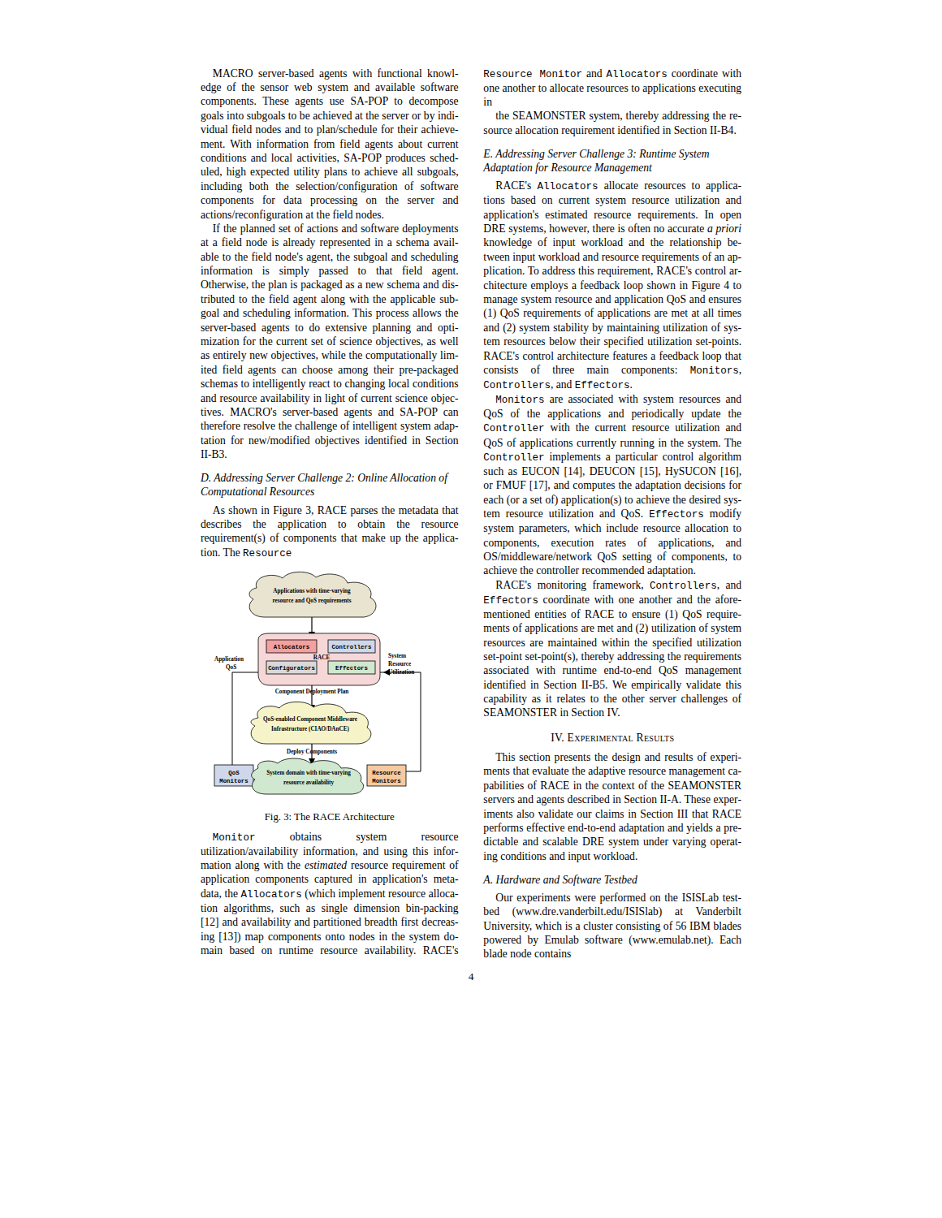MACRO server-based agents with functional knowledge of the sensor web system and available software components. These agents use SA-POP to decompose goals into subgoals to be achieved at the server or by individual field nodes and to plan/schedule for their achievement. With information from field agents about current conditions and local activities, SA-POP produces scheduled, high expected utility plans to achieve all subgoals, including both the selection/configuration of software components for data processing on the server and actions/reconfiguration at the field nodes.
If the planned set of actions and software deployments at a field node is already represented in a schema available to the field node's agent, the subgoal and scheduling information is simply passed to that field agent. Otherwise, the plan is packaged as a new schema and distributed to the field agent along with the applicable subgoal and scheduling information. This process allows the server-based agents to do extensive planning and optimization for the current set of science objectives, as well as entirely new objectives, while the computationally limited field agents can choose among their pre-packaged schemas to intelligently react to changing local conditions and resource availability in light of current science objectives. MACRO's server-based agents and SA-POP can therefore resolve the challenge of intelligent system adaptation for new/modified objectives identified in Section II-B3.
D. Addressing Server Challenge 2: Online Allocation of Computational Resources
As shown in Figure 3, RACE parses the metadata that describes the application to obtain the resource requirement(s) of components that make up the application. The Resource
Applications with time-varying resource and QoS requirements Allocators Controllers Configurators Effectors RACE Application QoS System Resource Utilization Component Deployment Plan QoS-enabled Component Middleware Infrastructure (CIAO/DAnCE) Deploy Components QoS Monitors System domain with time-varying resource availability Resource Monitors
Fig. 3: The RACE Architecture
Monitor obtains system resource utilization/availability information, and using this information along with the estimated resource requirement of application components captured in application's metadata, the Allocators (which implement resource allocation algorithms, such as single dimension bin-packing [12] and availability and partitioned breadth first decreasing [13]) map components onto nodes in the system domain based on runtime resource availability. RACE's Resource Monitor and Allocators coordinate with one another to allocate resources to applications executing in
the SEAMONSTER system, thereby addressing the resource allocation requirement identified in Section II-B4.
E. Addressing Server Challenge 3: Runtime System Adaptation for Resource Management
RACE's Allocators allocate resources to applications based on current system resource utilization and application's estimated resource requirements. In open DRE systems, however, there is often no accurate a priori knowledge of input workload and the relationship between input workload and resource requirements of an application. To address this requirement, RACE's control architecture employs a feedback loop shown in Figure 4 to manage system resource and application QoS and ensures (1) QoS requirements of applications are met at all times and (2) system stability by maintaining utilization of system resources below their specified utilization set-points. RACE's control architecture features a feedback loop that consists of three main components: Monitors, Controllers, and Effectors.
Monitors are associated with system resources and QoS of the applications and periodically update the Controller with the current resource utilization and QoS of applications currently running in the system. The Controller implements a particular control algorithm such as EUCON [14], DEUCON [15], HySUCON [16], or FMUF [17], and computes the adaptation decisions for each (or a set of) application(s) to achieve the desired system resource utilization and QoS. Effectors modify system parameters, which include resource allocation to components, execution rates of applications, and OS/middleware/network QoS setting of components, to achieve the controller recommended adaptation.
RACE's monitoring framework, Controllers, and Effectors coordinate with one another and the aforementioned entities of RACE to ensure (1) QoS requirements of applications are met and (2) utilization of system resources are maintained within the specified utilization set-point set-point(s), thereby addressing the requirements associated with runtime end-to-end QoS management identified in Section II-B5. We empirically validate this capability as it relates to the other server challenges of SEAMONSTER in Section IV.
IV. Experimental Results
This section presents the design and results of experiments that evaluate the adaptive resource management capabilities of RACE in the context of the SEAMONSTER servers and agents described in Section II-A. These experiments also validate our claims in Section III that RACE performs effective end-to-end adaptation and yields a predictable and scalable DRE system under varying operating conditions and input workload.
A. Hardware and Software Testbed
Our experiments were performed on the ISISLab testbed (www.dre.vanderbilt.edu/ISISlab) at Vanderbilt University, which is a cluster consisting of 56 IBM blades powered by Emulab software (www.emulab.net). Each blade node contains
4